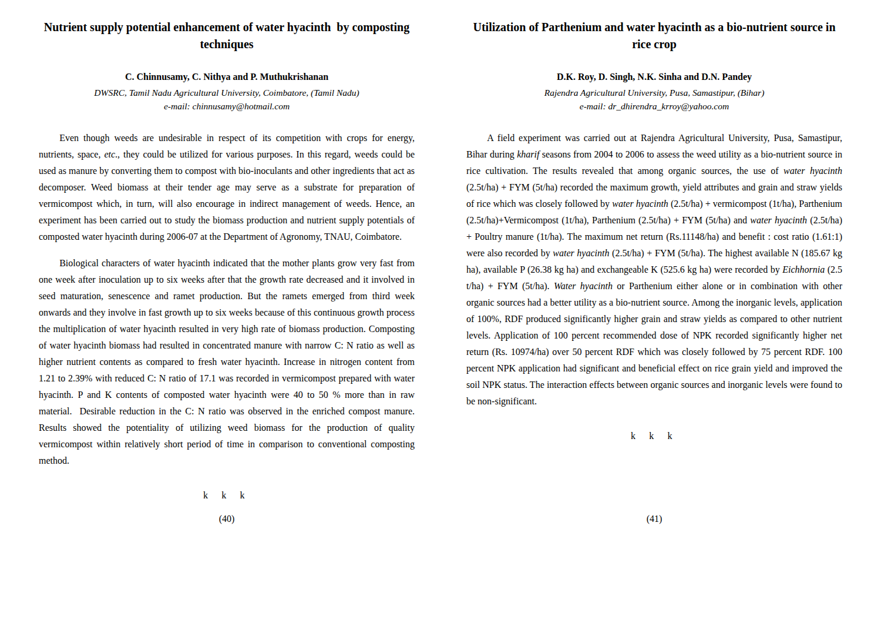Nutrient supply potential enhancement of water hyacinth by composting techniques
C. Chinnusamy, C. Nithya and P. Muthukrishanan
DWSRC, Tamil Nadu Agricultural University, Coimbatore, (Tamil Nadu)
e-mail: chinnusamy@hotmail.com
Even though weeds are undesirable in respect of its competition with crops for energy, nutrients, space, etc., they could be utilized for various purposes. In this regard, weeds could be used as manure by converting them to compost with bio-inoculants and other ingredients that act as decomposer. Weed biomass at their tender age may serve as a substrate for preparation of vermicompost which, in turn, will also encourage in indirect management of weeds. Hence, an experiment has been carried out to study the biomass production and nutrient supply potentials of composted water hyacinth during 2006-07 at the Department of Agronomy, TNAU, Coimbatore.
Biological characters of water hyacinth indicated that the mother plants grow very fast from one week after inoculation up to six weeks after that the growth rate decreased and it involved in seed maturation, senescence and ramet production. But the ramets emerged from third week onwards and they involve in fast growth up to six weeks because of this continuous growth process the multiplication of water hyacinth resulted in very high rate of biomass production. Composting of water hyacinth biomass had resulted in concentrated manure with narrow C: N ratio as well as higher nutrient contents as compared to fresh water hyacinth. Increase in nitrogen content from 1.21 to 2.39% with reduced C: N ratio of 17.1 was recorded in vermicompost prepared with water hyacinth. P and K contents of composted water hyacinth were 40 to 50 % more than in raw material. Desirable reduction in the C: N ratio was observed in the enriched compost manure. Results showed the potentiality of utilizing weed biomass for the production of quality vermicompost within relatively short period of time in comparison to conventional composting method.
k k k
(40)
Utilization of Parthenium and water hyacinth as a bio-nutrient source in rice crop
D.K. Roy, D. Singh, N.K. Sinha and D.N. Pandey
Rajendra Agricultural University, Pusa, Samastipur, (Bihar)
e-mail: dr_dhirendra_krroy@yahoo.com
A field experiment was carried out at Rajendra Agricultural University, Pusa, Samastipur, Bihar during kharif seasons from 2004 to 2006 to assess the weed utility as a bio-nutrient source in rice cultivation. The results revealed that among organic sources, the use of water hyacinth (2.5t/ha) + FYM (5t/ha) recorded the maximum growth, yield attributes and grain and straw yields of rice which was closely followed by water hyacinth (2.5t/ha) + vermicompost (1t/ha), Parthenium (2.5t/ha)+Vermicompost (1t/ha), Parthenium (2.5t/ha) + FYM (5t/ha) and water hyacinth (2.5t/ha) + Poultry manure (1t/ha). The maximum net return (Rs.11148/ha) and benefit : cost ratio (1.61:1) were also recorded by water hyacinth (2.5t/ha) + FYM (5t/ha). The highest available N (185.67 kg ha), available P (26.38 kg ha) and exchangeable K (525.6 kg ha) were recorded by Eichhornia (2.5 t/ha) + FYM (5t/ha). Water hyacinth or Parthenium either alone or in combination with other organic sources had a better utility as a bio-nutrient source. Among the inorganic levels, application of 100%, RDF produced significantly higher grain and straw yields as compared to other nutrient levels. Application of 100 percent recommended dose of NPK recorded significantly higher net return (Rs. 10974/ha) over 50 percent RDF which was closely followed by 75 percent RDF. 100 percent NPK application had significant and beneficial effect on rice grain yield and improved the soil NPK status. The interaction effects between organic sources and inorganic levels were found to be non-significant.
k k k
(41)